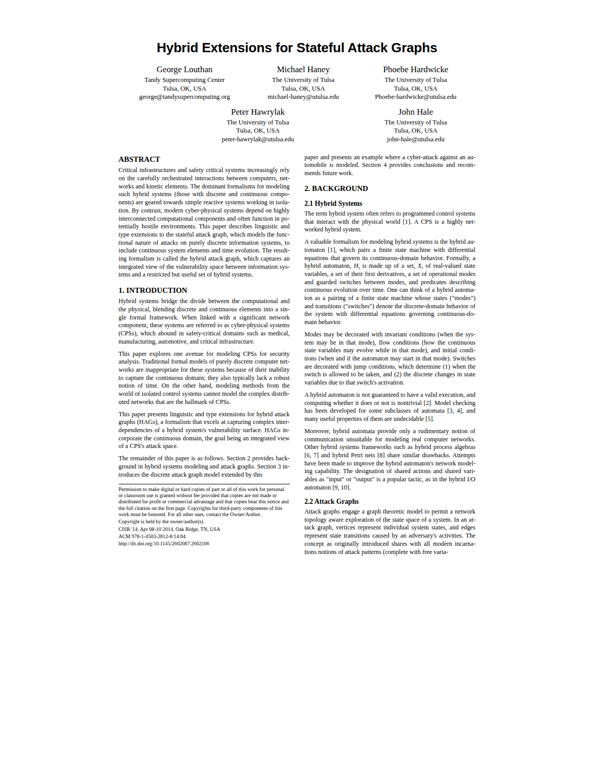Hybrid Extensions for Stateful Attack Graphs
| George Louthan Tandy Supercomputing Center Tulsa, OK, USA george@tandysupercomputing.org | Michael Haney The University of Tulsa Tulsa, OK, USA michael-haney@utulsa.edu | Phoebe Hardwicke The University of Tulsa Tulsa, OK, USA Phoebe-hardwicke@utulsa.edu |
| Peter Hawrylak The University of Tulsa Tulsa, OK, USA peter-hawrylak@utulsa.edu | John Hale The University of Tulsa Tulsa, OK, USA john-hale@utulsa.edu |
ABSTRACT
Critical infrastructures and safety critical systems increasingly rely on the carefully orchestrated interactions between computers, networks and kinetic elements. The dominant formalisms for modeling such hybrid systems (those with discrete and continuous components) are geared towards simple reactive systems working in isolation. By contrast, modern cyber-physical systems depend on highly interconnected computational components and often function in potentially hostile environments. This paper describes linguistic and type extensions to the stateful attack graph, which models the functional nature of attacks on purely discrete information systems, to include continuous system elements and time evolution. The resulting formalism is called the hybrid attack graph, which captures an integrated view of the vulnerability space between information systems and a restricted but useful set of hybrid systems.
1. INTRODUCTION
Hybrid systems bridge the divide between the computational and the physical, blending discrete and continuous elements into a single formal framework. When linked with a significant network component, these systems are referred to as cyber-physical systems (CPSs), which abound in safety-critical domains such as medical, manufacturing, automotive, and critical infrastructure.
This paper explores one avenue for modeling CPSs for security analysis. Traditional formal models of purely discrete computer networks are inappropriate for these systems because of their inability to capture the continuous domain; they also typically lack a robust notion of time. On the other hand, modeling methods from the world of isolated control systems cannot model the complex distributed networks that are the hallmark of CPSs.
This paper presents linguistic and type extensions for hybrid attack graphs (HAGs), a formalism that excels at capturing complex interdependencies of a hybrid system's vulnerability surface. HAGs incorporate the continuous domain, the goal being an integrated view of a CPS's attack space.
The remainder of this paper is as follows. Section 2 provides background in hybrid systems modeling and attack graphs. Section 3 introduces the discrete attack graph model extended by this
Permission to make digital or hard copies of part or all of this work for personal or classroom use is granted without fee provided that copies are not made or distributed for profit or commercial advantage and that copies bear this notice and the full citation on the first page. Copyrights for third-party components of this work must be honored. For all other uses, contact the Owner/Author.
Copyright is held by the owner/author(s).
CISR '14, Apr 08-10 2014, Oak Ridge, TN, USA
ACM 978-1-4503-2812-8/14/04.
http://dx.doi.org/10.1145/2602087.2602106
paper and presents an example where a cyber-attack against an automobile is modeled. Section 4 provides conclusions and recommends future work.
2. BACKGROUND
2.1 Hybrid Systems
The term hybrid system often refers to programmed control systems that interact with the physical world [1]. A CPS is a highly networked hybrid system.
A valuable formalism for modeling hybrid systems is the hybrid automaton [1], which pairs a finite state machine with differential equations that govern its continuous-domain behavior. Formally, a hybrid automaton, H, is made up of a set, X, of real-valued state variables, a set of their first derivatives, a set of operational modes and guarded switches between modes, and predicates describing continuous evolution over time. One can think of a hybrid automaton as a pairing of a finite state machine whose states ("modes") and transitions ("switches") denote the discrete-domain behavior of the system with differential equations governing continuous-domain behavior.
Modes may be decorated with invariant conditions (when the system may be in that mode), flow conditions (how the continuous state variables may evolve while in that mode), and initial conditions (when and if the automaton may start in that mode). Switches are decorated with jump conditions, which determine (1) when the switch is allowed to be taken, and (2) the discrete changes in state variables due to that switch's activation.
A hybrid automaton is not guaranteed to have a valid execution, and computing whether it does or not is nontrivial [2]. Model checking has been developed for some subclasses of automata [3, 4], and many useful properties of them are undecidable [5].
Moreover, hybrid automata provide only a rudimentary notion of communication unsuitable for modeling real computer networks. Other hybrid systems frameworks such as hybrid process algebras [6, 7] and hybrid Petri nets [8] share similar drawbacks. Attempts have been made to improve the hybrid automaton's network modeling capability. The designation of shared actions and shared variables as "input" or "output" is a popular tactic, as in the hybrid I/O automaton [9, 10].
2.2 Attack Graphs
Attack graphs engage a graph theoretic model to permit a network topology aware exploration of the state space of a system. In an attack graph, vertices represent individual system states, and edges represent state transitions caused by an adversary's activities. The concept as originally introduced shares with all modern incarnations notions of attack patterns (complete with free varia-